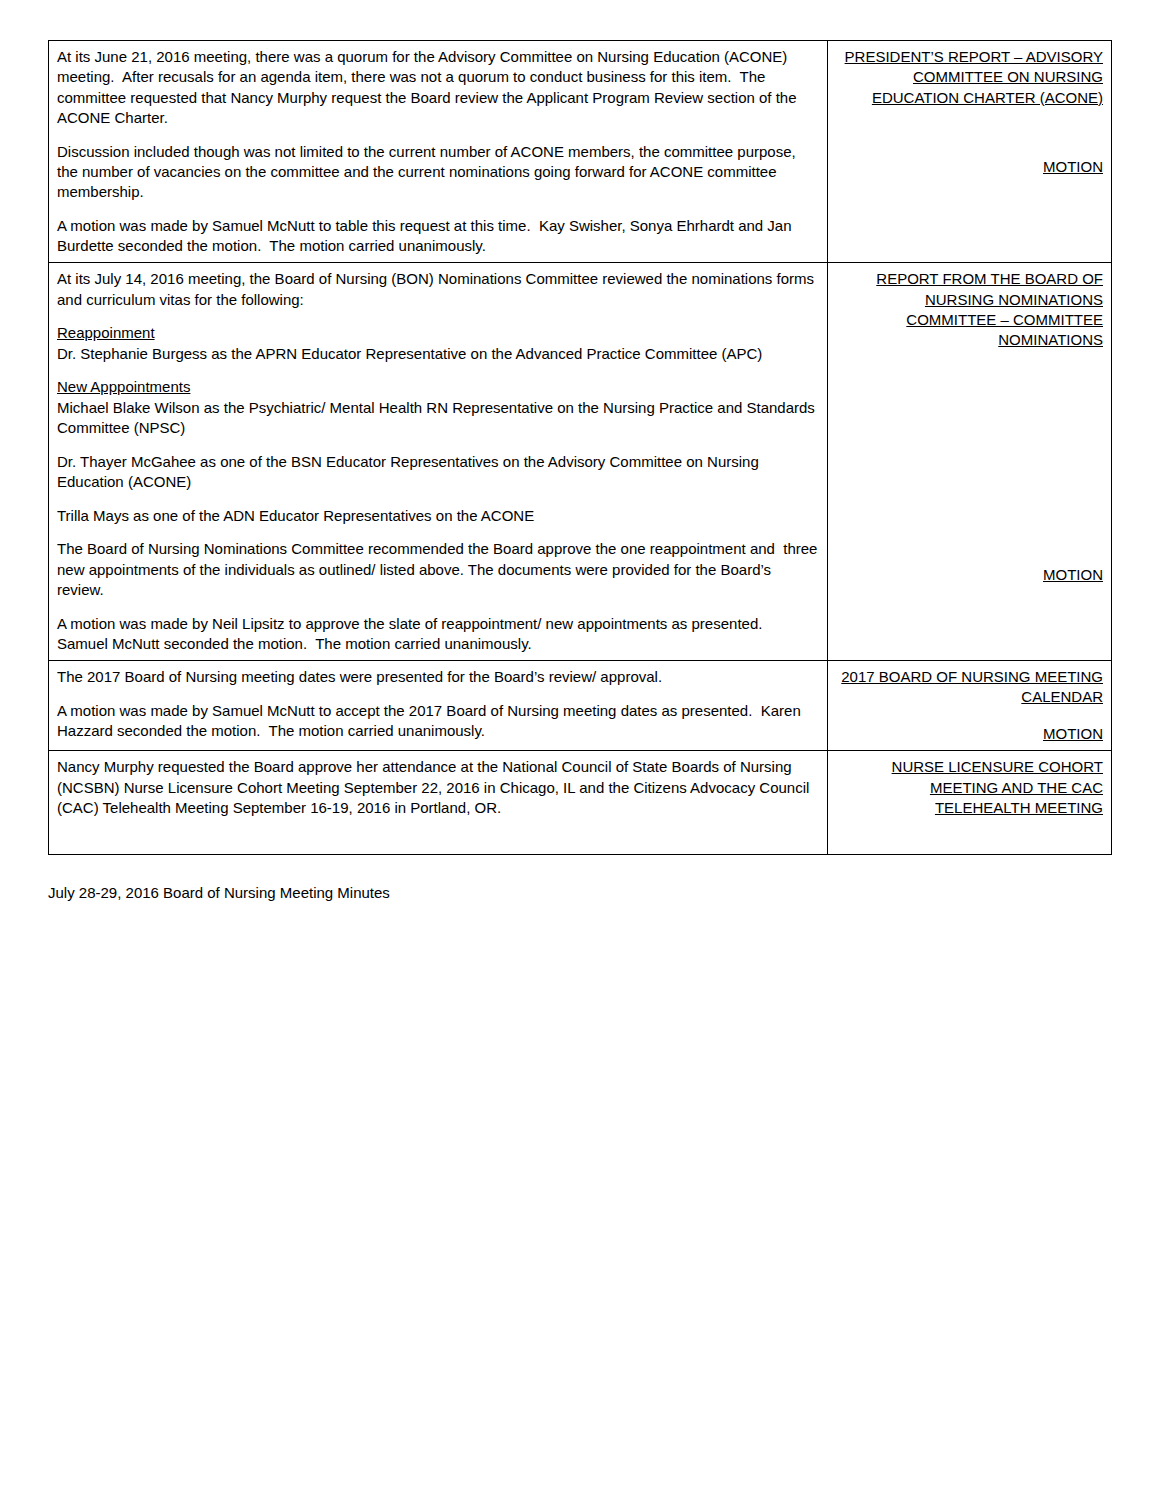| At its June 21, 2016 meeting, there was a quorum for the Advisory Committee on Nursing Education (ACONE) meeting. After recusals for an agenda item, there was not a quorum to conduct business for this item. The committee requested that Nancy Murphy request the Board review the Applicant Program Review section of the ACONE Charter. Discussion included though was not limited to the current number of ACONE members, the committee purpose, the number of vacancies on the committee and the current nominations going forward for ACONE committee membership. A motion was made by Samuel McNutt to table this request at this time. Kay Swisher, Sonya Ehrhardt and Jan Burdette seconded the motion. The motion carried unanimously. | PRESIDENT’S REPORT – ADVISORY COMMITTEE ON NURSING EDUCATION CHARTER (ACONE) MOTION |
| At its July 14, 2016 meeting, the Board of Nursing (BON) Nominations Committee reviewed the nominations forms and curriculum vitas for the following: Reappoinment Dr. Stephanie Burgess as the APRN Educator Representative on the Advanced Practice Committee (APC) New Apppointments Michael Blake Wilson as the Psychiatric/ Mental Health RN Representative on the Nursing Practice and Standards Committee (NPSC) Dr. Thayer McGahee as one of the BSN Educator Representatives on the Advisory Committee on Nursing Education (ACONE) Trilla Mays as one of the ADN Educator Representatives on the ACONE The Board of Nursing Nominations Committee recommended the Board approve the one reappointment and three new appointments of the individuals as outlined/ listed above. The documents were provided for the Board’s review. A motion was made by Neil Lipsitz to approve the slate of reappointment/ new appointments as presented. Samuel McNutt seconded the motion. The motion carried unanimously. | REPORT FROM THE BOARD OF NURSING NOMINATIONS COMMITTEE – COMMITTEE NOMINATIONS MOTION |
| The 2017 Board of Nursing meeting dates were presented for the Board’s review/ approval. A motion was made by Samuel McNutt to accept the 2017 Board of Nursing meeting dates as presented. Karen Hazzard seconded the motion. The motion carried unanimously. | 2017 BOARD OF NURSING MEETING CALENDAR MOTION |
| Nancy Murphy requested the Board approve her attendance at the National Council of State Boards of Nursing (NCSBN) Nurse Licensure Cohort Meeting September 22, 2016 in Chicago, IL and the Citizens Advocacy Council (CAC) Telehealth Meeting September 16-19, 2016 in Portland, OR. | NURSE LICENSURE COHORT MEETING AND THE CAC TELEHEALTH MEETING |
July 28-29, 2016 Board of Nursing Meeting Minutes